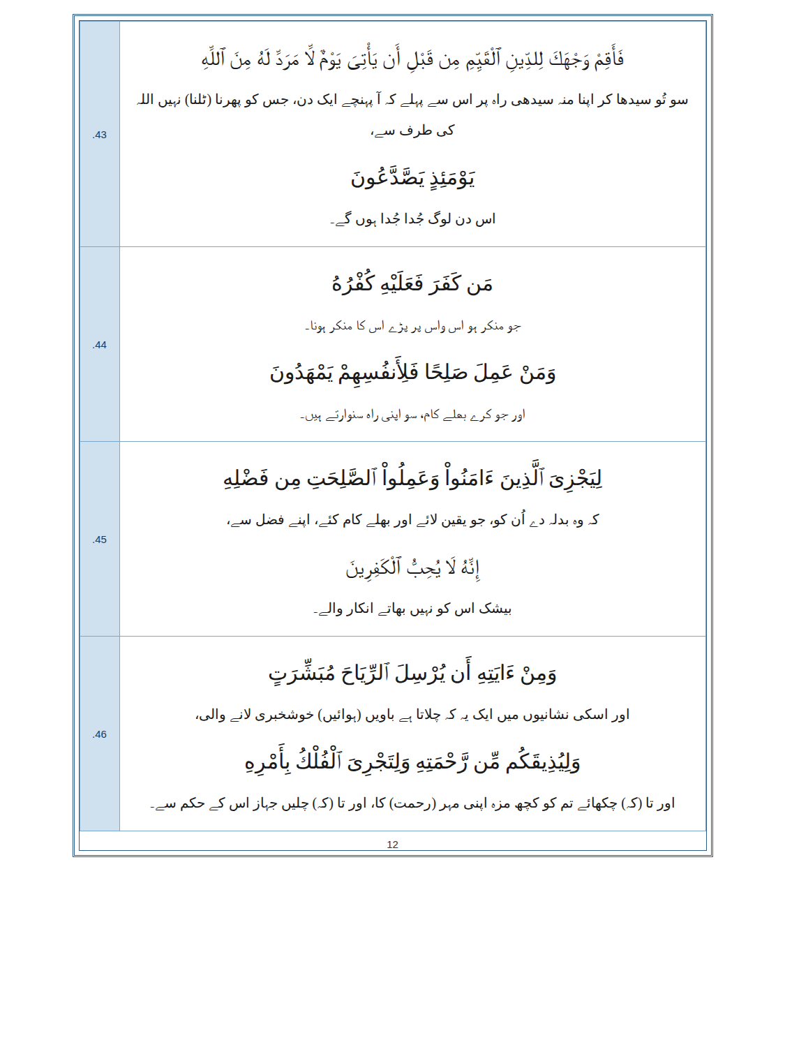| فَأَقِمْ وَجْهَكَ لِلدِّينِ ٱلْقَيِّمِ مِن قَبْلِ أَن يَأْتِىَ يَوْمٌ لَّا مَرَدَّ لَهُ مِنَ ٱللَّهِ سو تُو سیدھا کر اپنا منہ سیدھی راہ پر اس سے پہلے کہ آ پہنچے ایک دن، جس کو پھرنا (ٹلنا) نہیں اللہ کی طرف سے، يَوْمَئِذٍ يَصَّدَّعُونَ اس دن لوگ جُدا جُدا ہوں گے۔ | 43. |
| مَن كَفَرَ فَعَلَيْهِ كُفْرُهُ جو منکر ہو اس واس پر پڑے اس کا منکر ہونا۔ وَمَنْ عَمِلَ صَلِحًا فَلِأَنفُسِهِمْ يَمْهَدُونَ اور جو کرے بھلے کام، سو اپنی راہ سنوارتے ہیں۔ | 44. |
| لِيَجْزِىَ ٱلَّذِينَ ءَامَنُواْ وَعَمِلُواْ ٱلصَّلِحَتِ مِن فَضْلِهِ کہ وہ بدلہ دے اُن کو، جو یقین لائے اور بھلے کام کئے، اپنے فضل سے، إِنَّهُ لَا يُحِبُّ ٱلْكَفِرِينَ بیشک اس کو نہیں بھاتے انکار والے۔ | 45. |
| وَمِنْ ءَايَتِهِ أَن يُرْسِلَ ٱلرِّيَاحَ مُبَشِّرَتٍ اور اسکی نشانیوں میں ایک یہ کہ چلاتا ہے باویں (ہوائیں) خوشخبری لانے والی، وَلِيُذِيقَكُم مِّن رَّحْمَتِهِ وَلِتَجْرِىَ ٱلْفُلْكُ بِأَمْرِهِ اور تا (کہ) چکھائے تم کو کچھ مزہ اپنی مہر (رحمت) کا، اور تا (کہ) چلیں جہاز اس کے حکم سے۔ | 46. |
12